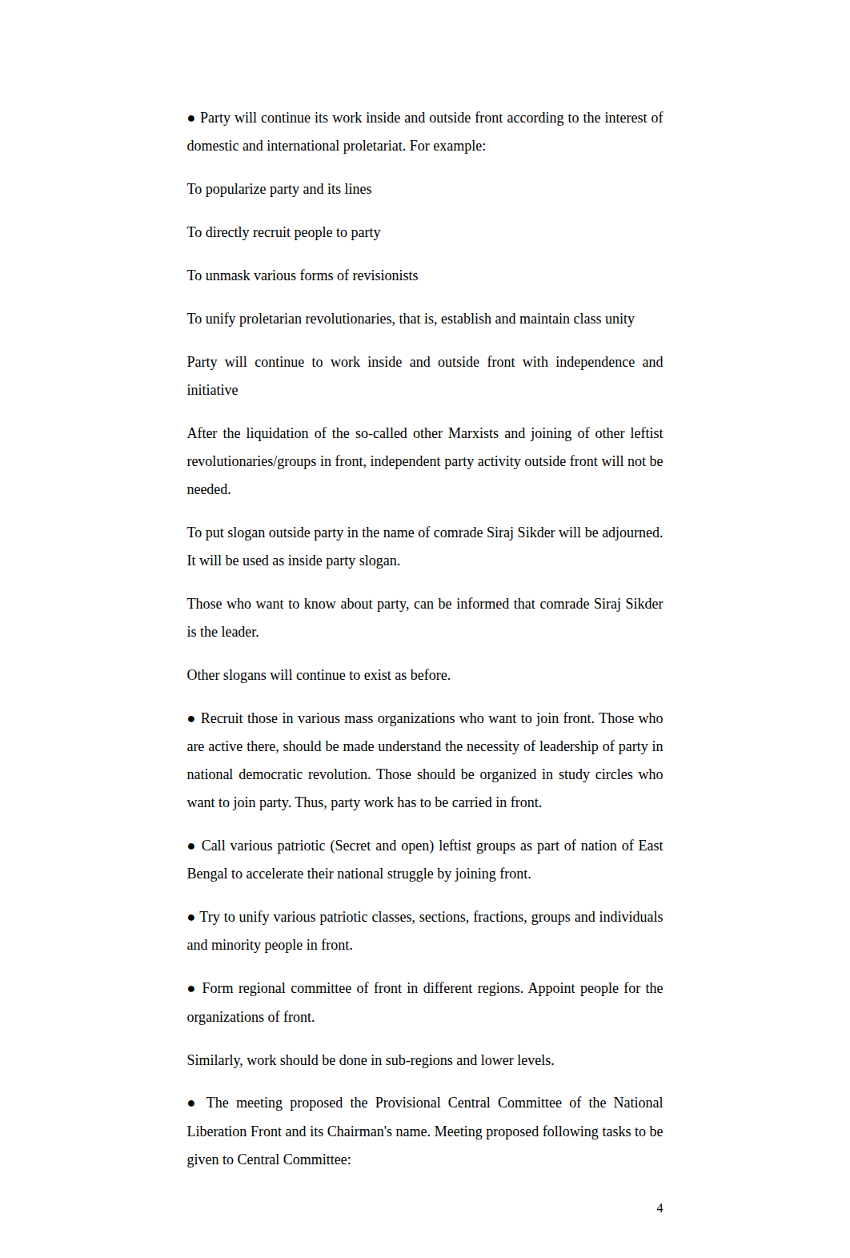● Party will continue its work inside and outside front according to the interest of domestic and international proletariat. For example:
To popularize party and its lines
To directly recruit people to party
To unmask various forms of revisionists
To unify proletarian revolutionaries, that is, establish and maintain class unity
Party will continue to work inside and outside front with independence and initiative
After the liquidation of the so-called other Marxists and joining of other leftist revolutionaries/groups in front, independent party activity outside front will not be needed.
To put slogan outside party in the name of comrade Siraj Sikder will be adjourned. It will be used as inside party slogan.
Those who want to know about party, can be informed that comrade Siraj Sikder is the leader.
Other slogans will continue to exist as before.
● Recruit those in various mass organizations who want to join front. Those who are active there, should be made understand the necessity of leadership of party in national democratic revolution. Those should be organized in study circles who want to join party. Thus, party work has to be carried in front.
● Call various patriotic (Secret and open) leftist groups as part of nation of East Bengal to accelerate their national struggle by joining front.
● Try to unify various patriotic classes, sections, fractions, groups and individuals and minority people in front.
● Form regional committee of front in different regions. Appoint people for the organizations of front.
Similarly, work should be done in sub-regions and lower levels.
● The meeting proposed the Provisional Central Committee of the National Liberation Front and its Chairman's name. Meeting proposed following tasks to be given to Central Committee:
4